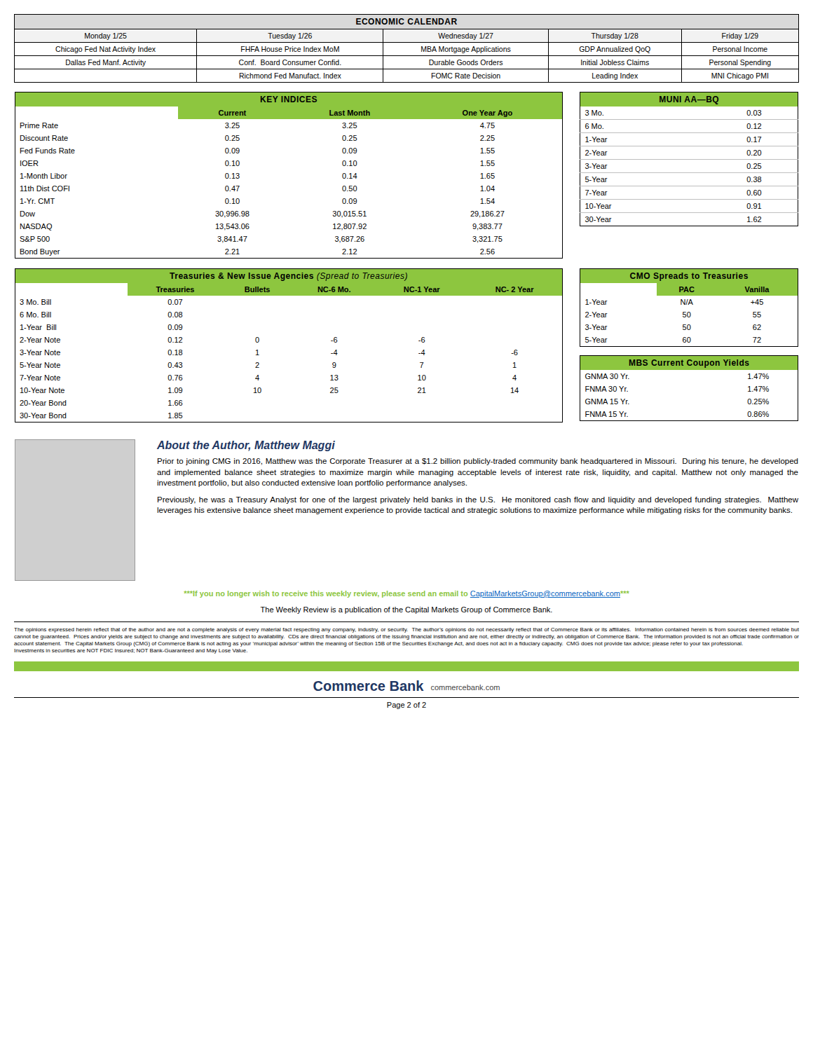| ECONOMIC CALENDAR |
| --- |
| Monday 1/25 | Tuesday 1/26 | Wednesday 1/27 | Thursday 1/28 | Friday 1/29 |
| Chicago Fed Nat Activity Index | FHFA House Price Index MoM | MBA Mortgage Applications | GDP Annualized QoQ | Personal Income |
| Dallas Fed Manf. Activity | Conf. Board Consumer Confid. | Durable Goods Orders | Initial Jobless Claims | Personal Spending |
| | Richmond Fed Manufact. Index | FOMC Rate Decision | Leading Index | MNI Chicago PMI |
| / KEY INDICES / / --- / / / Current / Last Month / One Year Ago / / Prime Rate / 3.25 / 3.25 / 4.75 / / Discount Rate / 0.25 / 0.25 / 2.25 / / Fed Funds Rate / 0.09 / 0.09 / 1.55 / / IOER / 0.10 / 0.10 / 1.55 / / 1-Month Libor / 0.13 / 0.14 / 1.65 / / 11th Dist COFI / 0.47 / 0.50 / 1.04 / / 1-Yr. CMT / 0.10 / 0.09 / 1.54 / / Dow / 30,996.98 / 30,015.51 / 29,186.27 / / NASDAQ / 13,543.06 / 12,807.92 / 9,383.77 / / S&P 500 / 3,841.47 / 3,687.26 / 3,321.75 / / Bond Buyer / 2.21 / 2.12 / 2.56 / | | / MUNI AA—BQ / / --- / / 3 Mo. / 0.03 / / 6 Mo. / 0.12 / / 1-Year / 0.17 / / 2-Year / 0.20 / / 3-Year / 0.25 / / 5-Year / 0.38 / / 7-Year / 0.60 / / 10-Year / 0.91 / / 30-Year / 1.62 / |
| / Treasuries & New Issue Agencies (Spread to Treasuries) / / --- / / / Treasuries / Bullets / NC-6 Mo. / NC-1 Year / NC- 2 Year / / 3 Mo. Bill / 0.07 / / / / / / 6 Mo. Bill / 0.08 / / / / / / 1-Year Bill / 0.09 / / / / / / 2-Year Note / 0.12 / 0 / -6 / -6 / / / 3-Year Note / 0.18 / 1 / -4 / -4 / -6 / / 5-Year Note / 0.43 / 2 / 9 / 7 / 1 / / 7-Year Note / 0.76 / 4 / 13 / 10 / 4 / / 10-Year Note / 1.09 / 10 / 25 / 21 / 14 / / 20-Year Bond / 1.66 / / / / / / 30-Year Bond / 1.85 / / / / / | | / CMO Spreads to Treasuries / / --- / / / PAC / Vanilla / / 1-Year / N/A / +45 / / 2-Year / 50 / 55 / / 3-Year / 50 / 62 / / 5-Year / 60 / 72 / / MBS Current Coupon Yields / / --- / / GNMA 30 Yr. / 1.47% / / FNMA 30 Yr. / 1.47% / / GNMA 15 Yr. / 0.25% / / FNMA 15 Yr. / 0.86% / |
| | About the Author, Matthew Maggi Prior to joining CMG in 2016, Matthew was the Corporate Treasurer at a $1.2 billion publicly-traded community bank headquartered in Missouri. During his tenure, he developed and implemented balance sheet strategies to maximize margin while managing acceptable levels of interest rate risk, liquidity, and capital. Matthew not only managed the investment portfolio, but also conducted extensive loan portfolio performance analyses. Previously, he was a Treasury Analyst for one of the largest privately held banks in the U.S. He monitored cash flow and liquidity and developed funding strategies. Matthew leverages his extensive balance sheet management experience to provide tactical and strategic solutions to maximize performance while mitigating risks for the community banks. |
***If you no longer wish to receive this weekly review, please send an email to CapitalMarketsGroup@commercebank.com***
The Weekly Review is a publication of the Capital Markets Group of Commerce Bank.
The opinions expressed herein reflect that of the author and are not a complete analysis of every material fact respecting any company, industry, or security. The author’s opinions do not necessarily reflect that of Commerce Bank or its affiliates. Information contained herein is from sources deemed reliable but cannot be guaranteed. Prices and/or yields are subject to change and investments are subject to availability. CDs are direct financial obligations of the issuing financial institution and are not, either directly or indirectly, an obligation of Commerce Bank. The information provided is not an official trade confirmation or account statement. The Capital Markets Group (CMG) of Commerce Bank is not acting as your ‘municipal advisor’ within the meaning of Section 15B of the Securities Exchange Act, and does not act in a fiduciary capacity. CMG does not provide tax advice; please refer to your tax professional.
Investments in securities are NOT FDIC Insured; NOT Bank-Guaranteed and May Lose Value.
Commerce Bankcommercebank.com
Page 2 of 2